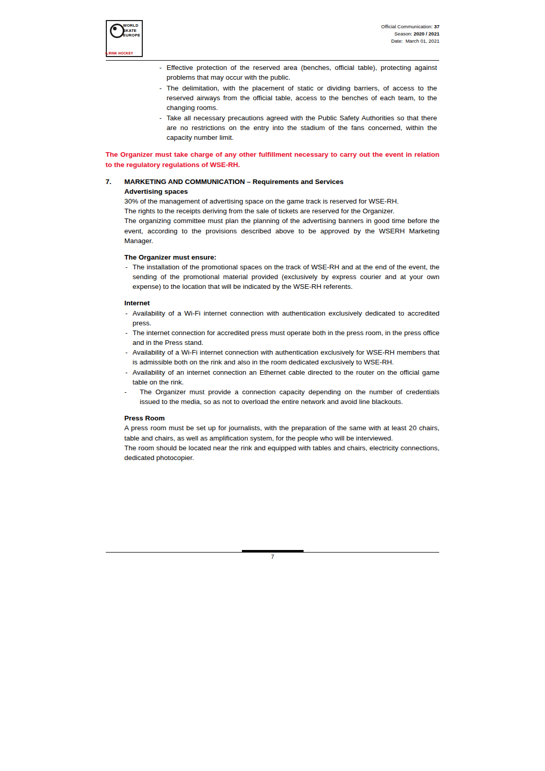WORLD
SKATE
EUROPE
RINK HOCKEY
✎
Official Communication: 37
Season: 2020 / 2021
Date: March 01, 2021
Effective protection of the reserved area (benches, official table), protecting against problems that may occur with the public.
The delimitation, with the placement of static or dividing barriers, of access to the reserved airways from the official table, access to the benches of each team, to the changing rooms.
Take all necessary precautions agreed with the Public Safety Authorities so that there are no restrictions on the entry into the stadium of the fans concerned, within the capacity number limit.
The Organizer must take charge of any other fulfillment necessary to carry out the event in relation to the regulatory regulations of WSE-RH.
7.
MARKETING AND COMMUNICATION – Requirements and Services
Advertising spaces
30% of the management of advertising space on the game track is reserved for WSE-RH.
The rights to the receipts deriving from the sale of tickets are reserved for the Organizer.
The organizing committee must plan the planning of the advertising banners in good time before the event, according to the provisions described above to be approved by the WSERH Marketing Manager.
The Organizer must ensure:
The installation of the promotional spaces on the track of WSE-RH and at the end of the event, the sending of the promotional material provided (exclusively by express courier and at your own expense) to the location that will be indicated by the WSE-RH referents.
Internet
Availability of a Wi-Fi internet connection with authentication exclusively dedicated to accredited press.
The internet connection for accredited press must operate both in the press room, in the press office and in the Press stand.
Availability of a Wi-Fi internet connection with authentication exclusively for WSE-RH members that is admissible both on the rink and also in the room dedicated exclusively to WSE-RH.
Availability of an internet connection an Ethernet cable directed to the router on the official game table on the rink.
- The Organizer must provide a connection capacity depending on the number of credentials issued to the media, so as not to overload the entire network and avoid line blackouts.
Press Room
A press room must be set up for journalists, with the preparation of the same with at least 20 chairs, table and chairs, as well as amplification system, for the people who will be interviewed.
The room should be located near the rink and equipped with tables and chairs, electricity connections, dedicated photocopier.
7